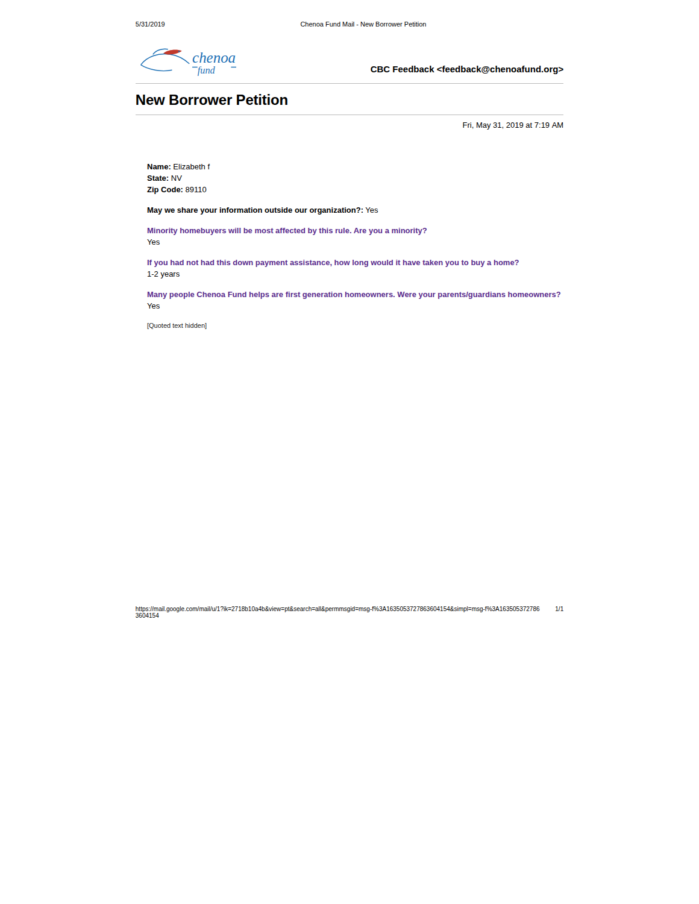5/31/2019
Chenoa Fund Mail - New Borrower Petition
chenoa fund
CBC Feedback <feedback@chenoafund.org>
New Borrower Petition
Fri, May 31, 2019 at 7:19 AM
Name: Elizabeth f
State: NV
Zip Code: 89110
May we share your information outside our organization?: Yes
Minority homebuyers will be most affected by this rule. Are you a minority?
Yes
If you had not had this down payment assistance, how long would it have taken you to buy a home?
1-2 years
Many people Chenoa Fund helps are first generation homeowners. Were your parents/guardians homeowners? Yes
[Quoted text hidden]
https://mail.google.com/mail/u/1?ik=2718b10a4b&view=pt&search=all&permmsgid=msg-f%3A1635053727863604154&simpl=msg-f%3A1635053727863604154
1/1